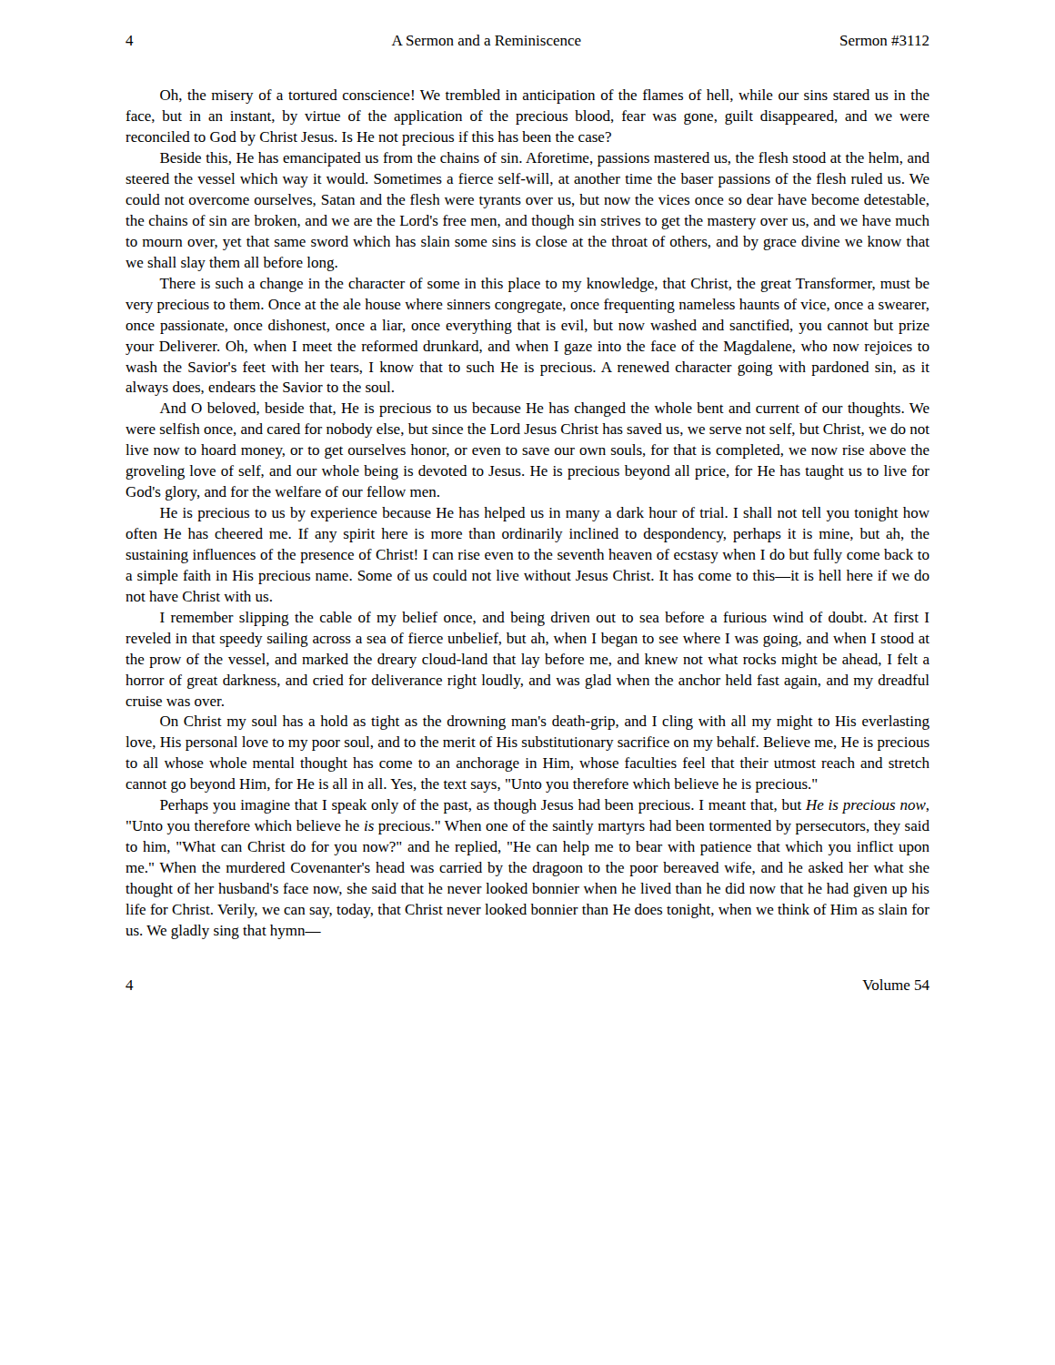4 A Sermon and a Reminiscence Sermon #3112
Oh, the misery of a tortured conscience! We trembled in anticipation of the flames of hell, while our sins stared us in the face, but in an instant, by virtue of the application of the precious blood, fear was gone, guilt disappeared, and we were reconciled to God by Christ Jesus. Is He not precious if this has been the case?
Beside this, He has emancipated us from the chains of sin. Aforetime, passions mastered us, the flesh stood at the helm, and steered the vessel which way it would. Sometimes a fierce self-will, at another time the baser passions of the flesh ruled us. We could not overcome ourselves, Satan and the flesh were tyrants over us, but now the vices once so dear have become detestable, the chains of sin are broken, and we are the Lord's free men, and though sin strives to get the mastery over us, and we have much to mourn over, yet that same sword which has slain some sins is close at the throat of others, and by grace divine we know that we shall slay them all before long.
There is such a change in the character of some in this place to my knowledge, that Christ, the great Transformer, must be very precious to them. Once at the ale house where sinners congregate, once frequenting nameless haunts of vice, once a swearer, once passionate, once dishonest, once a liar, once everything that is evil, but now washed and sanctified, you cannot but prize your Deliverer. Oh, when I meet the reformed drunkard, and when I gaze into the face of the Magdalene, who now rejoices to wash the Savior's feet with her tears, I know that to such He is precious. A renewed character going with pardoned sin, as it always does, endears the Savior to the soul.
And O beloved, beside that, He is precious to us because He has changed the whole bent and current of our thoughts. We were selfish once, and cared for nobody else, but since the Lord Jesus Christ has saved us, we serve not self, but Christ, we do not live now to hoard money, or to get ourselves honor, or even to save our own souls, for that is completed, we now rise above the groveling love of self, and our whole being is devoted to Jesus. He is precious beyond all price, for He has taught us to live for God's glory, and for the welfare of our fellow men.
He is precious to us by experience because He has helped us in many a dark hour of trial. I shall not tell you tonight how often He has cheered me. If any spirit here is more than ordinarily inclined to despondency, perhaps it is mine, but ah, the sustaining influences of the presence of Christ! I can rise even to the seventh heaven of ecstasy when I do but fully come back to a simple faith in His precious name. Some of us could not live without Jesus Christ. It has come to this—it is hell here if we do not have Christ with us.
I remember slipping the cable of my belief once, and being driven out to sea before a furious wind of doubt. At first I reveled in that speedy sailing across a sea of fierce unbelief, but ah, when I began to see where I was going, and when I stood at the prow of the vessel, and marked the dreary cloud-land that lay before me, and knew not what rocks might be ahead, I felt a horror of great darkness, and cried for deliverance right loudly, and was glad when the anchor held fast again, and my dreadful cruise was over.
On Christ my soul has a hold as tight as the drowning man's death-grip, and I cling with all my might to His everlasting love, His personal love to my poor soul, and to the merit of His substitutionary sacrifice on my behalf. Believe me, He is precious to all whose whole mental thought has come to an anchorage in Him, whose faculties feel that their utmost reach and stretch cannot go beyond Him, for He is all in all. Yes, the text says, "Unto you therefore which believe he is precious."
Perhaps you imagine that I speak only of the past, as though Jesus had been precious. I meant that, but He is precious now, "Unto you therefore which believe he is precious." When one of the saintly martyrs had been tormented by persecutors, they said to him, "What can Christ do for you now?" and he replied, "He can help me to bear with patience that which you inflict upon me." When the murdered Covenanter's head was carried by the dragoon to the poor bereaved wife, and he asked her what she thought of her husband's face now, she said that he never looked bonnier when he lived than he did now that he had given up his life for Christ. Verily, we can say, today, that Christ never looked bonnier than He does tonight, when we think of Him as slain for us. We gladly sing that hymn—
4 Volume 54